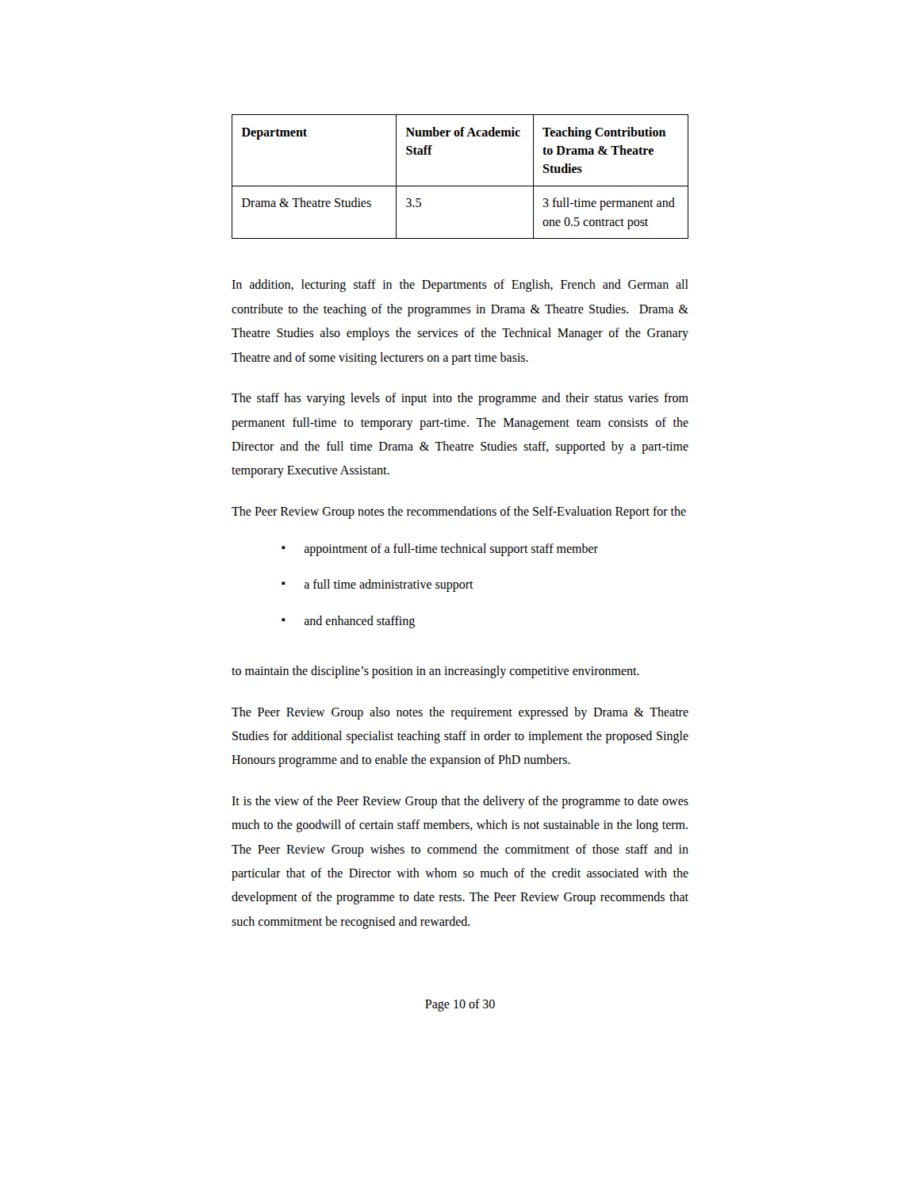| Department | Number of Academic Staff | Teaching Contribution to Drama & Theatre Studies |
| --- | --- | --- |
| Drama & Theatre Studies | 3.5 | 3 full-time permanent and one 0.5 contract post |
In addition, lecturing staff in the Departments of English, French and German all contribute to the teaching of the programmes in Drama & Theatre Studies. Drama & Theatre Studies also employs the services of the Technical Manager of the Granary Theatre and of some visiting lecturers on a part time basis.
The staff has varying levels of input into the programme and their status varies from permanent full-time to temporary part-time. The Management team consists of the Director and the full time Drama & Theatre Studies staff, supported by a part-time temporary Executive Assistant.
The Peer Review Group notes the recommendations of the Self-Evaluation Report for the
appointment of a full-time technical support staff member
a full time administrative support
and enhanced staffing
to maintain the discipline’s position in an increasingly competitive environment.
The Peer Review Group also notes the requirement expressed by Drama & Theatre Studies for additional specialist teaching staff in order to implement the proposed Single Honours programme and to enable the expansion of PhD numbers.
It is the view of the Peer Review Group that the delivery of the programme to date owes much to the goodwill of certain staff members, which is not sustainable in the long term. The Peer Review Group wishes to commend the commitment of those staff and in particular that of the Director with whom so much of the credit associated with the development of the programme to date rests. The Peer Review Group recommends that such commitment be recognised and rewarded.
Page 10 of 30